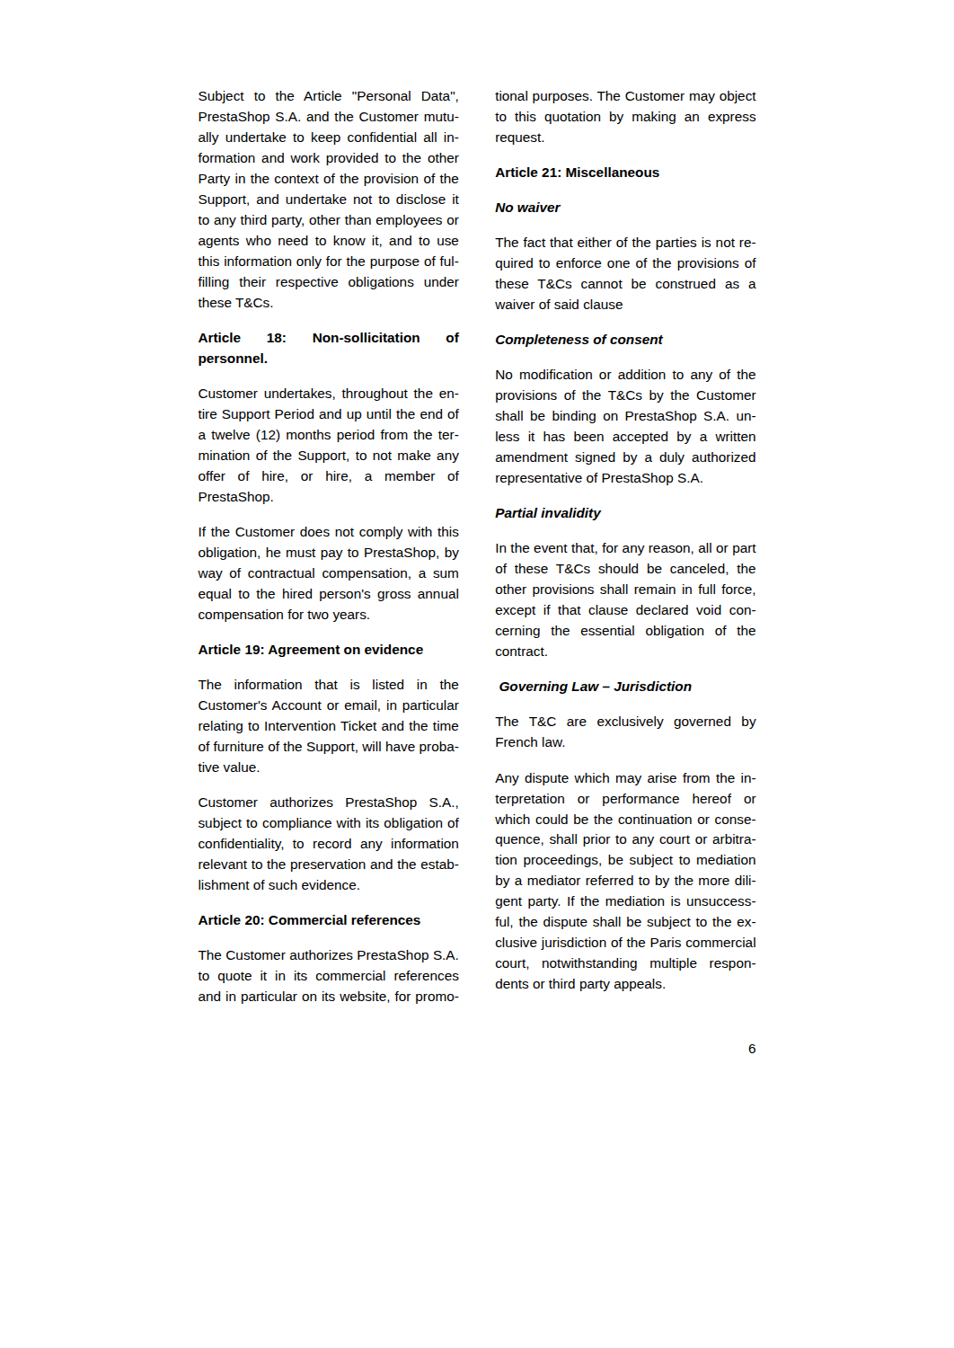Subject to the Article "Personal Data", PrestaShop S.A. and the Customer mutually undertake to keep confidential all information and work provided to the other Party in the context of the provision of the Support, and undertake not to disclose it to any third party, other than employees or agents who need to know it, and to use this information only for the purpose of fulfilling their respective obligations under these T&Cs.
Article 18: Non-sollicitation of personnel.
Customer undertakes, throughout the entire Support Period and up until the end of a twelve (12) months period from the termination of the Support, to not make any offer of hire, or hire, a member of PrestaShop.
If the Customer does not comply with this obligation, he must pay to PrestaShop, by way of contractual compensation, a sum equal to the hired person's gross annual compensation for two years.
Article 19: Agreement on evidence
The information that is listed in the Customer's Account or email, in particular relating to Intervention Ticket and the time of furniture of the Support, will have probative value.
Customer authorizes PrestaShop S.A., subject to compliance with its obligation of confidentiality, to record any information relevant to the preservation and the establishment of such evidence.
Article 20: Commercial references
The Customer authorizes PrestaShop S.A. to quote it in its commercial references and in particular on its website, for promotional purposes. The Customer may object to this quotation by making an express request.
Article 21: Miscellaneous
No waiver
The fact that either of the parties is not required to enforce one of the provisions of these T&Cs cannot be construed as a waiver of said clause
Completeness of consent
No modification or addition to any of the provisions of the T&Cs by the Customer shall be binding on PrestaShop S.A. unless it has been accepted by a written amendment signed by a duly authorized representative of PrestaShop S.A.
Partial invalidity
In the event that, for any reason, all or part of these T&Cs should be canceled, the other provisions shall remain in full force, except if that clause declared void concerning the essential obligation of the contract.
Governing Law – Jurisdiction
The T&C are exclusively governed by French law.
Any dispute which may arise from the interpretation or performance hereof or which could be the continuation or consequence, shall prior to any court or arbitration proceedings, be subject to mediation by a mediator referred to by the more diligent party. If the mediation is unsuccessful, the dispute shall be subject to the exclusive jurisdiction of the Paris commercial court, notwithstanding multiple respondents or third party appeals.
6